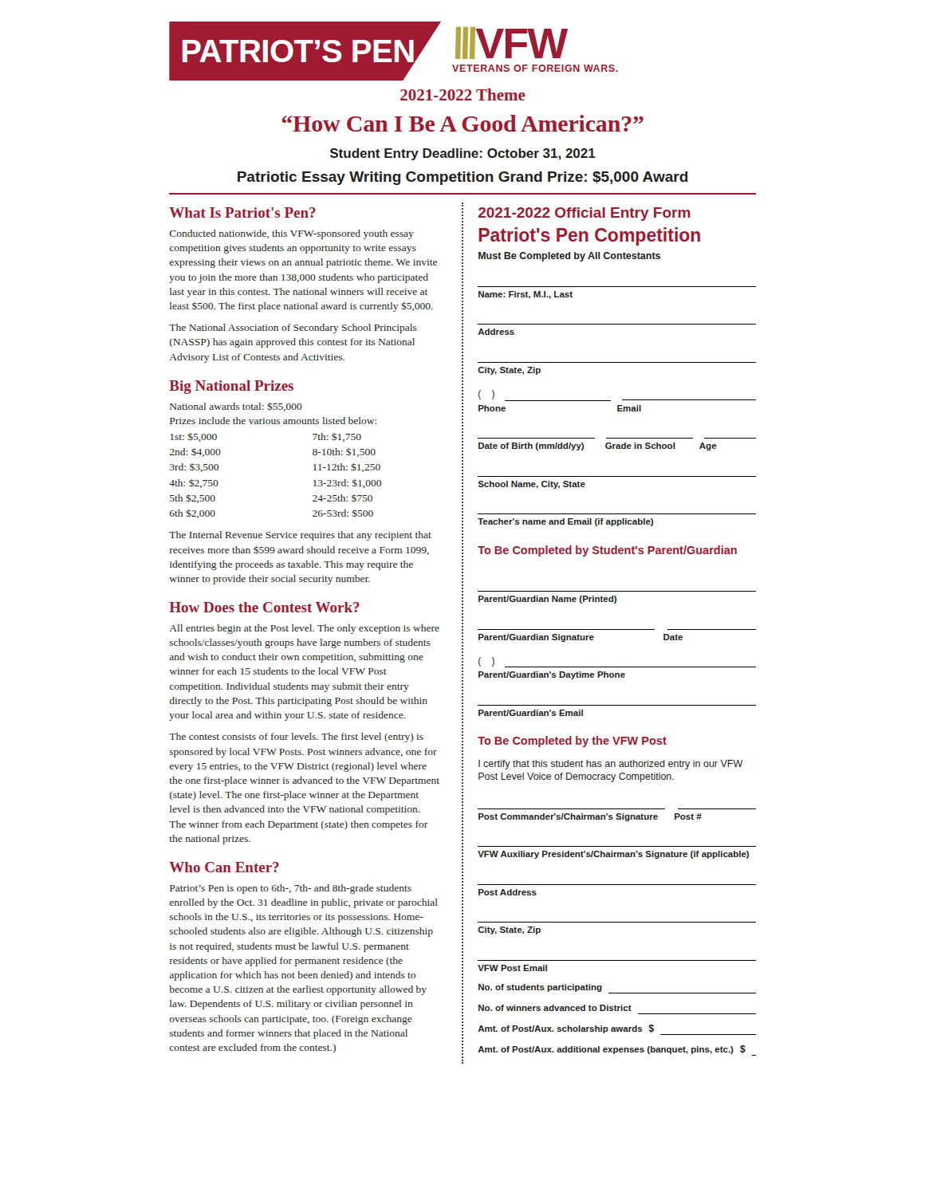Patriot’s Pen
\\\VFW
Veterans of Foreign Wars.
2021-2022 Theme
“How Can I Be A Good American?”
Student Entry Deadline: October 31, 2021
Patriotic Essay Writing Competition Grand Prize: $5,000 Award
What Is Patriot's Pen?
Conducted nationwide, this VFW-sponsored youth essay competition gives students an opportunity to write essays expressing their views on an annual patriotic theme. We invite you to join the more than 138,000 students who participated last year in this contest. The national winners will receive at least $500. The first place national award is currently $5,000.
The National Association of Secondary School Principals (NASSP) has again approved this contest for its National Advisory List of Contests and Activities.
Big National Prizes
National awards total: $55,000
Prizes include the various amounts listed below:
1st: $5,000
7th: $1,750
2nd: $4,000
8-10th: $1,500
3rd: $3,500
11-12th: $1,250
4th: $2,750
13-23rd: $1,000
5th $2,500
24-25th: $750
6th $2,000
26-53rd: $500
The Internal Revenue Service requires that any recipient that receives more than $599 award should receive a Form 1099, identifying the proceeds as taxable. This may require the winner to provide their social security number.
How Does the Contest Work?
All entries begin at the Post level. The only exception is where schools/classes/youth groups have large numbers of students and wish to conduct their own competition, submitting one winner for each 15 students to the local VFW Post competition. Individual students may submit their entry directly to the Post. This participating Post should be within your local area and within your U.S. state of residence.
The contest consists of four levels. The first level (entry) is sponsored by local VFW Posts. Post winners advance, one for every 15 entries, to the VFW District (regional) level where the one first-place winner is advanced to the VFW Department (state) level. The one first-place winner at the Department level is then advanced into the VFW national competition. The winner from each Department (state) then competes for the national prizes.
Who Can Enter?
Patriot’s Pen is open to 6th-, 7th- and 8th-grade students enrolled by the Oct. 31 deadline in public, private or parochial schools in the U.S., its territories or its possessions. Home-schooled students also are eligible. Although U.S. citizenship is not required, students must be lawful U.S. permanent residents or have applied for permanent residence (the application for which has not been denied) and intends to become a U.S. citizen at the earliest opportunity allowed by law. Dependents of U.S. military or civilian personnel in overseas schools can participate, too. (Foreign exchange students and former winners that placed in the National contest are excluded from the contest.)
2021-2022 Official Entry Form
Patriot's Pen Competition
Must Be Completed by All Contestants
Name: First, M.I., Last
Address
City, State, Zip
( )
Phone Email
Date of Birth (mm/dd/yy) Grade in School Age
School Name, City, State
Teacher's name and Email (if applicable)
To Be Completed by Student's Parent/Guardian
Parent/Guardian Name (Printed)
Parent/Guardian Signature Date
( )
Parent/Guardian's Daytime Phone
Parent/Guardian's Email
To Be Completed by the VFW Post
I certify that this student has an authorized entry in our VFW Post Level Voice of Democracy Competition.
Post Commander's/Chairman's Signature Post #
VFW Auxiliary President's/Chairman's Signature (if applicable)
Post Address
City, State, Zip
VFW Post Email
No. of students participating
No. of winners advanced to District
Amt. of Post/Aux. scholarship awards $
Amt. of Post/Aux. additional expenses (banquet, pins, etc.) $